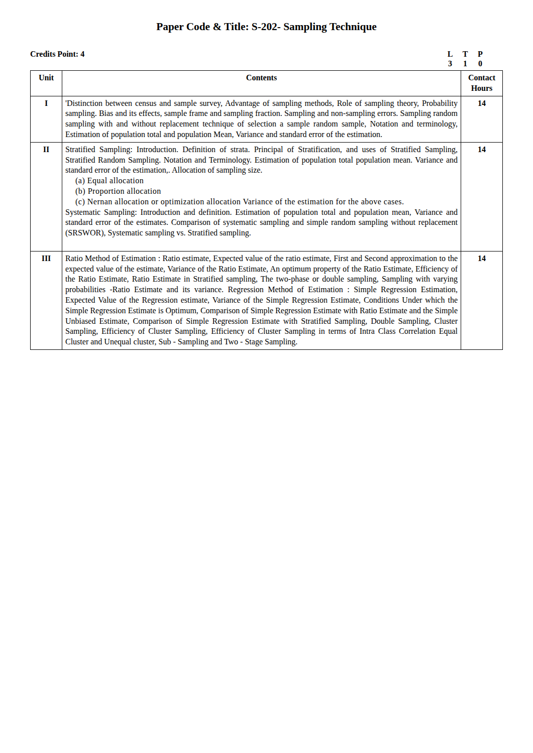Paper Code & Title: S-202- Sampling Technique
Credits Point: 4
LTP
310
| Unit | Contents | Contact Hours |
| --- | --- | --- |
| I | 'Distinction between census and sample survey, Advantage of sampling methods, Role of sampling theory, Probability sampling. Bias and its effects, sample frame and sampling fraction. Sampling and non-sampling errors. Sampling random sampling with and without replacement technique of selection a sample random sample, Notation and terminology, Estimation of population total and population Mean, Variance and standard error of the estimation. | 14 |
| II | Stratified Sampling: Introduction. Definition of strata. Principal of Stratification, and uses of Stratified Sampling, Stratified Random Sampling. Notation and Terminology. Estimation of population total population mean. Variance and standard error of the estimation,. Allocation of sampling size. (a) Equal allocation (b) Proportion allocation (c) Nernan allocation or optimization allocation Variance of the estimation for the above cases. Systematic Sampling: Introduction and definition. Estimation of population total and population mean, Variance and standard error of the estimates. Comparison of systematic sampling and simple random sampling without replacement (SRSWOR), Systematic sampling vs. Stratified sampling. | 14 |
| III | Ratio Method of Estimation : Ratio estimate, Expected value of the ratio estimate, First and Second approximation to the expected value of the estimate, Variance of the Ratio Estimate, An optimum property of the Ratio Estimate, Efficiency of the Ratio Estimate, Ratio Estimate in Stratified sampling, The two-phase or double sampling, Sampling with varying probabilities -Ratio Estimate and its variance. Regression Method of Estimation : Simple Regression Estimation, Expected Value of the Regression estimate, Variance of the Simple Regression Estimate, Conditions Under which the Simple Regression Estimate is Optimum, Comparison of Simple Regression Estimate with Ratio Estimate and the Simple Unbiased Estimate, Comparison of Simple Regression Estimate with Stratified Sampling, Double Sampling, Cluster Sampling, Efficiency of Cluster Sampling, Efficiency of Cluster Sampling in terms of Intra Class Correlation Equal Cluster and Unequal cluster, Sub - Sampling and Two - Stage Sampling. | 14 |